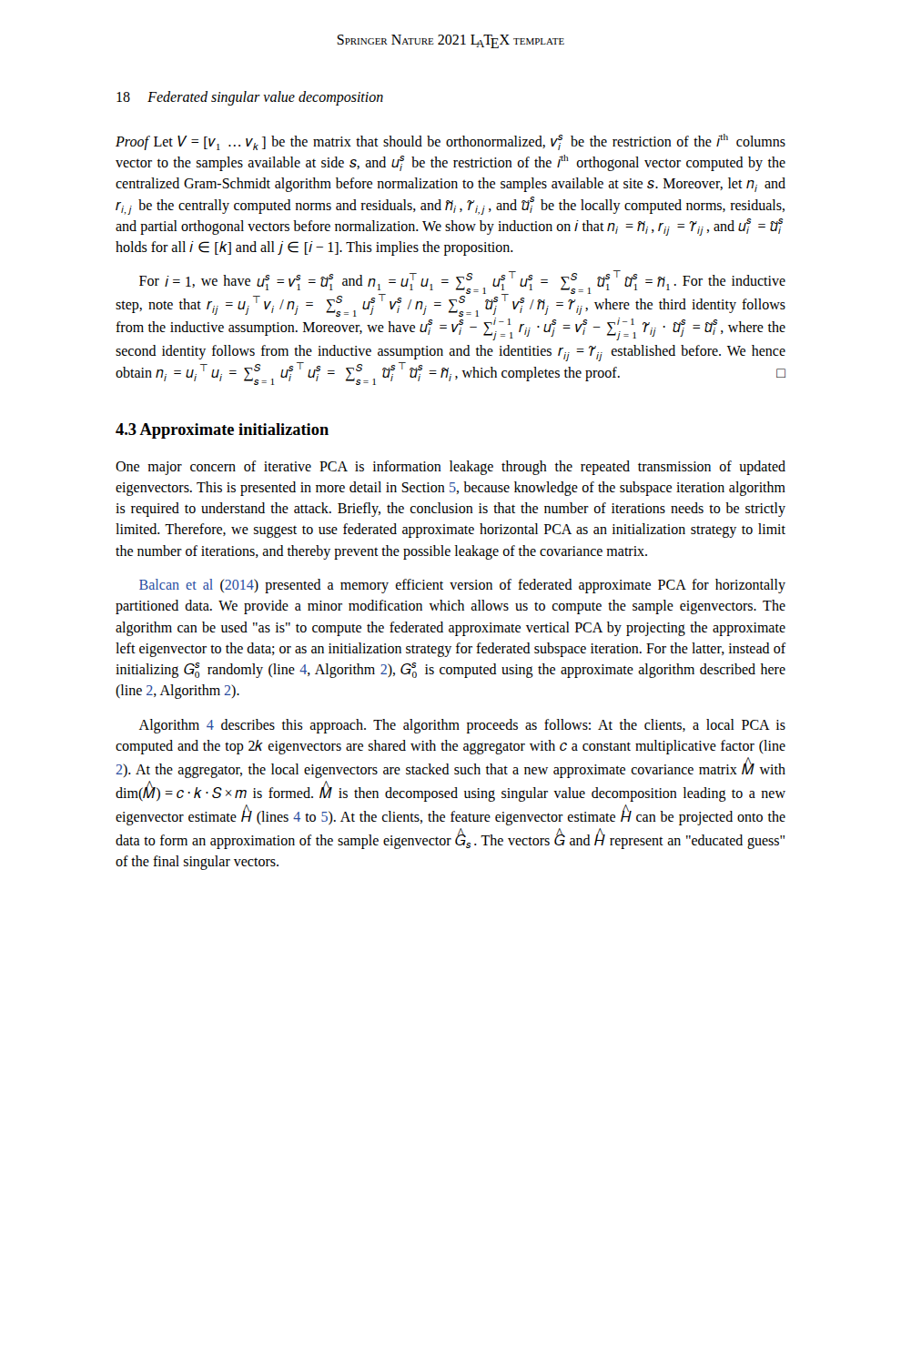Springer Nature 2021 LATEX template
18 Federated singular value decomposition
Proof Let V=[v1…vk] be the matrix that should be orthonormalized, vis be the restriction of the ith columns vector to the samples available at side s, and uis be the restriction of the ith orthogonal vector computed by the centralized Gram-Schmidt algorithm before normalization to the samples available at site s. Moreover, let ni and ri,j be the centrally computed norms and residuals, and n~i, r~i,j, and u~is be the locally computed norms, residuals, and partial orthogonal vectors before normalization. We show by induction on i that ni=n~i, rij=r~ij, and uis=u~is holds for all i∈[k] and all j∈[i−1]. This implies the proposition.
For i=1, we have u1s=v1s=u~1s and n1=u1⊤u1=∑s=1Su1s⊤u1s= ∑s=1Su~1s⊤u~1s=n~1. For the inductive step, note that rij=uj⊤vi/nj= ∑s=1Sujs⊤vis/nj=∑s=1Su~js⊤vis/n~j=r~ij, where the third identity follows from the inductive assumption. Moreover, we have uis=vis−∑j=1i−1rij·ujs=vis−∑j=1i−1r~ij· u~js=u~is, where the second identity follows from the inductive assumption and the identities rij=r~ij established before. We hence obtain ni=ui⊤ui=∑s=1Suis⊤uis= ∑s=1Su~is⊤u~is=n~i, which completes the proof. □
4.3 Approximate initialization
One major concern of iterative PCA is information leakage through the repeated transmission of updated eigenvectors. This is presented in more detail in Section 5, because knowledge of the subspace iteration algorithm is required to understand the attack. Briefly, the conclusion is that the number of iterations needs to be strictly limited. Therefore, we suggest to use federated approximate horizontal PCA as an initialization strategy to limit the number of iterations, and thereby prevent the possible leakage of the covariance matrix.
Balcan et al (2014) presented a memory efficient version of federated approximate PCA for horizontally partitioned data. We provide a minor modification which allows us to compute the sample eigenvectors. The algorithm can be used "as is" to compute the federated approximate vertical PCA by projecting the approximate left eigenvector to the data; or as an initialization strategy for federated subspace iteration. For the latter, instead of initializing G0s randomly (line 4, Algorithm 2), G0s is computed using the approximate algorithm described here (line 2, Algorithm 2).
Algorithm 4 describes this approach. The algorithm proceeds as follows: At the clients, a local PCA is computed and the top 2k eigenvectors are shared with the aggregator with c a constant multiplicative factor (line 2). At the aggregator, the local eigenvectors are stacked such that a new approximate covariance matrix M^ with dim(M^)=c·k·S×m is formed. M^ is then decomposed using singular value decomposition leading to a new eigenvector estimate H^ (lines 4 to 5). At the clients, the feature eigenvector estimate H^ can be projected onto the data to form an approximation of the sample eigenvector G^s. The vectors G^ and H^ represent an "educated guess" of the final singular vectors.